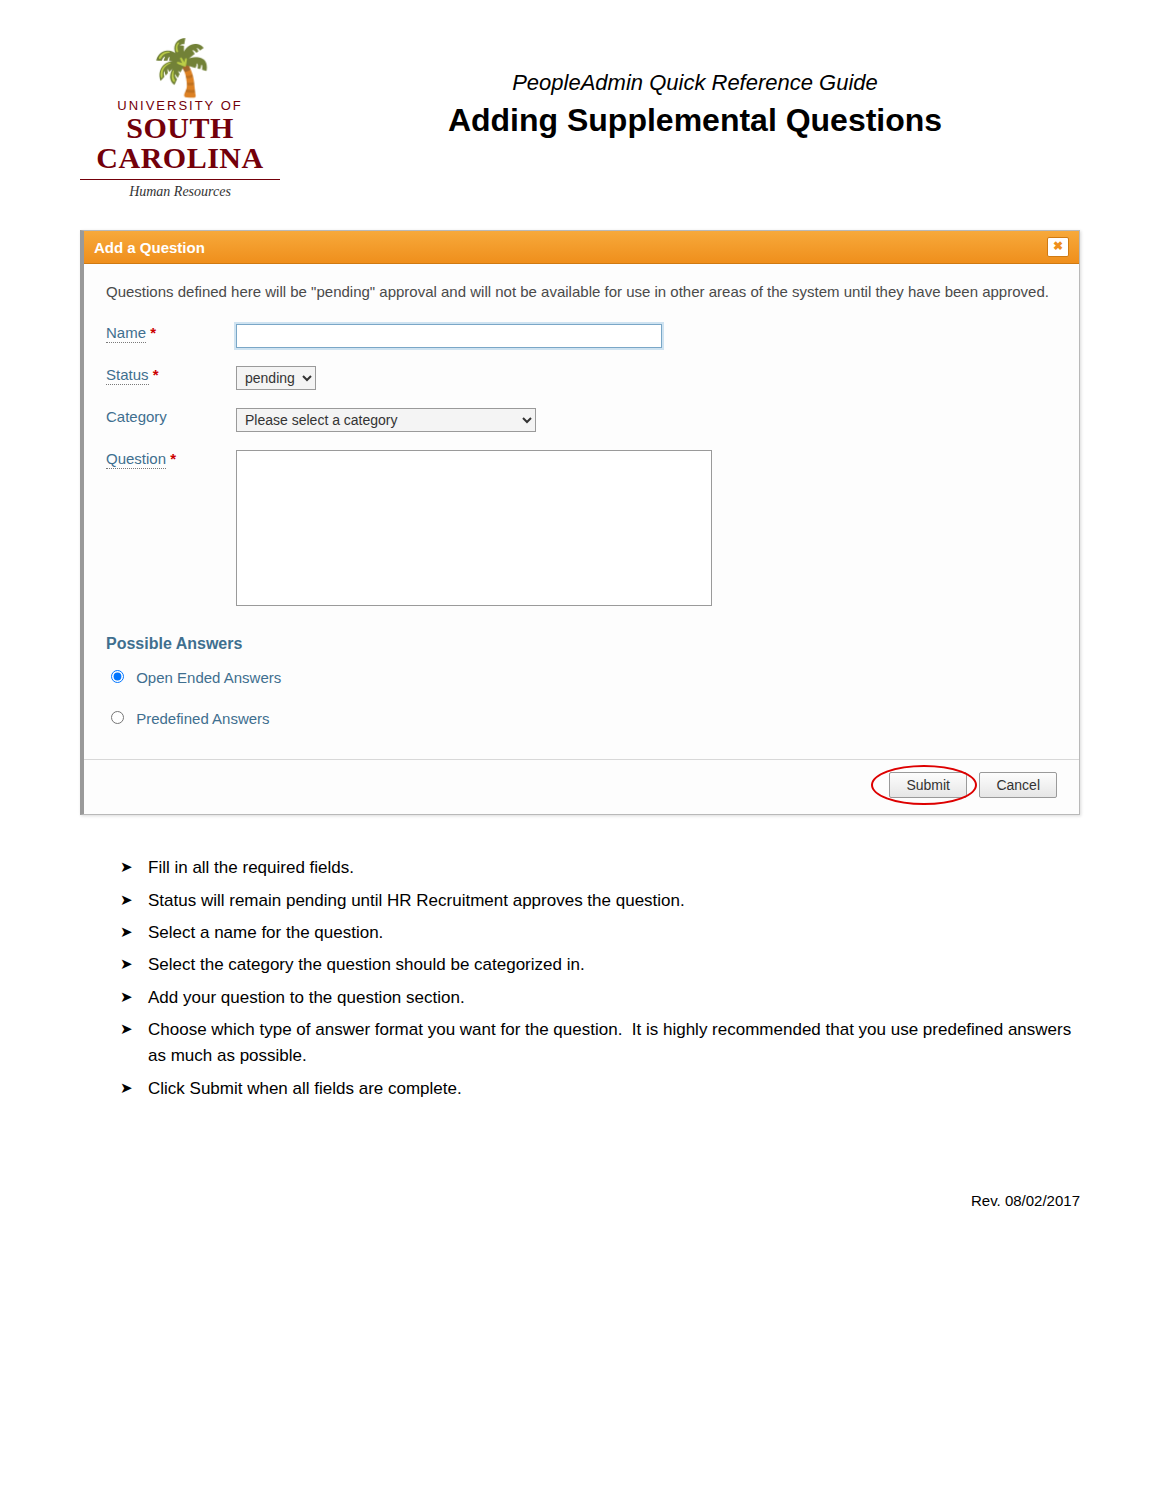🌴
UNIVERSITY OF
SOUTH CAROLINA
Human Resources
PeopleAdmin Quick Reference Guide
Adding Supplemental Questions
Add a Question ✖
Questions defined here will be "pending" approval and will not be available for use in other areas of the system until they have been approved.
Name *
Status *
pending
Category
Please select a category
Question *
Possible Answers
Open Ended Answers
Predefined Answers
Submit Cancel
Fill in all the required fields.
Status will remain pending until HR Recruitment approves the question.
Select a name for the question.
Select the category the question should be categorized in.
Add your question to the question section.
Choose which type of answer format you want for the question. It is highly recommended that you use predefined answers as much as possible.
Click Submit when all fields are complete.
Rev. 08/02/2017